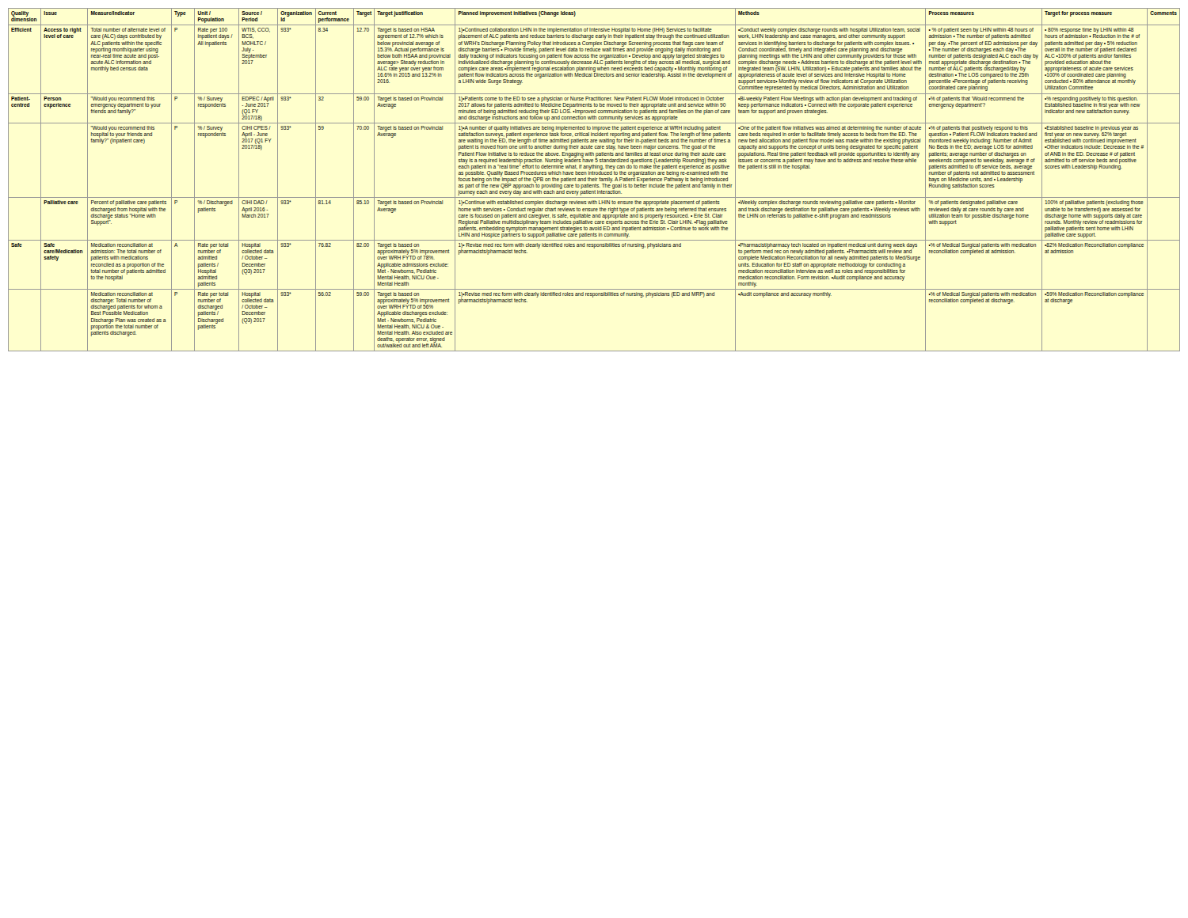| Quality dimension | Issue | Measure/Indicator | Type | Unit / Population | Source / Period | Organization Id | Current performance | Target | Target justification | Planned improvement initiatives (Change Ideas) | Methods | Process measures | Target for process measure | Comments |
| --- | --- | --- | --- | --- | --- | --- | --- | --- | --- | --- | --- | --- | --- | --- |
| Efficient | Access to right level of care | Total number of alternate level of care (ALC) days contributed by ALC patients within the specific reporting month/quarter using near-real time acute and post-acute ALC information and monthly bed census data | P | Rate per 100 inpatient days / All inpatients | WTIS, CCO, BCS, MOHLTC / July - September 2017 | 933* | 8.34 | 12.70 | Target is based on HSAA agreement of 12.7% which is below provincial average of 15.3%. Actual performance is below both HSAA and provincial average> Steady reduction in ALC rate year over year from 16.6% in 2015 and 13.2% in 2016. | 1)•Continued collaboration LHIN in the implementation of Intensive Hospital to Home (IHH) Services to facilitate placement of ALC patients and reduce barriers to discharge early in their inpatient stay through the continued utilization of WRH's Discharge Planning Policy that introduces a Complex Discharge Screening process that flags care team of discharge barriers • Provide timely, patient level data to reduce wait times and provide ongoing daily monitoring and daily tracking of indicators focusing on patient flow across the organization • Develop and apply targeted strategies to individualized discharge planning to continuously decrease ALC patients lengths of stay across all medical, surgical and complex care areas •Implement regional escalation planning when need exceeds bed capacity • Monthly monitoring of patient flow indicators across the organization with Medical Directors and senior leadership. Assist in the development of a LHIN wide Surge Strategy. | •Conduct weekly complex discharge rounds with hospital Utilization team, social work, LHIN leadership and case managers, and other community support services in identifying barriers to discharge for patients with complex issues. • Conduct coordinated, timely and integrated care planning and discharge planning meetings with the LHIN and other community providers for those with complex discharge needs • Address barriers to discharge at the patient level with integrated team (SW, LHIN, Utilization) • Educate patients and families about the appropriateness of acute level of services and Intensive Hospital to Home support services• Monthly review of flow indicators at Corporate Utilization Committee represented by medical Directors, Administration and Utilization | • % of patient seen by LHIN within 48 hours of admission • The number of patients admitted per day. •The percent of ED admissions per day • The number of discharges each day •The number of patients designated ALC each day by most appropriate discharge destination • The number of ALC patients discharged/day by destination • The LOS compared to the 25th percentile •Percentage of patients receiving coordinated care planning | • 80% response time by LHIN within 48 hours of admission • Reduction in the # of patients admitted per day • 5% reduction overall in the number of patient declared ALC •100% of patients and/or families provided education about the appropriateness of acute care services •100% of coordinated care planning conducted • 80% attendance at monthly Utilization Committee | |
| Patient-centred | Person experience | "Would you recommend this emergency department to your friends and family?" | P | % / Survey respondents | EDPEC / April - June 2017 (Q1 FY 2017/18) | 933* | 32 | 59.00 | Target is based on Provincial Average | 1)•Patients come to the ED to see a physician or Nurse Practitioner. New Patient FLOW Model introduced in October 2017 allows for patients admitted to Medicine Departments to be moved to their appropriate unit and service within 90 minutes of being admitted reducing their ED LOS. •Improved communication to patients and families on the plan of care and discharge instructions and follow up and connection with community services as appropriate | •Bi-weekly Patient Flow Meetings with action plan development and tracking of keep performance indicators • Connect with the corporate patient experience team for support and proven strategies. | •% of patients that 'Would recommend the emergency department'? | •% responding positively to this question. Established baseline in first year with new indicator and new satisfaction survey. | |
| | | "Would you recommend this hospital to your friends and family?" (Inpatient care) | P | % / Survey respondents | CIHI CPES / April - June 2017 (Q1 FY 2017/18) | 933* | 59 | 70.00 | Target is based on Provincial Average | 1)•A number of quality initiatives are being implemented to improve the patient experience at WRH including patient satisfaction surveys, patient experience task force, critical incident reporting and patient flow. The length of time patients are waiting in the ED, the length of time admitted patients are waiting for their in-patient beds and the number of times a patient is moved from one unit to another during their acute care stay, have been major concerns. The goal of the Patient Flow Initiative is to reduce the above. Engaging with patients and families at least once during their acute care stay is a required leadership practice. Nursing leaders have 5 standardized questions (Leadership Rounding) they ask each patient in a "real time" effort to determine what, if anything, they can do to make the patient experience as positive as possible. Quality Based Procedures which have been introduced to the organization are being re-examined with the focus being on the impact of the QPB on the patient and their family. A Patient Experience Pathway is being introduced as part of the new QBP approach to providing care to patients. The goal is to better include the patient and family in their journey each and every day and with each and every patient interaction. | •One of the patient flow initiatives was aimed at determining the number of acute care beds required in order to facilitate timely access to beds from the ED. The new bed allocation and patient flow model was made within the existing physical capacity and supports the concept of units being designated for specific patient populations. Real time patient feedback will provide opportunities to identify any issues or concerns a patient may have and to address and resolve these while the patient is still in the hospital. | •% of patients that positively respond to this question • Patient FLOW Indicators tracked and monitored weekly including: Number of Admit No Beds in the ED; average LOS for admitted patients; average number of discharges on weekends compared to weekday, average # of patients admitted to off service beds, average number of patents not admitted to assessment bays on Medicine units, and • Leadership Rounding satisfaction scores | •Established baseline in previous year as first year on new survey. 62% target established with continued improvement •Other indicators include: Decrease in the # of ANB in the ED. Decrease # of patient admitted to off service beds and positive scores with Leadership Rounding. | |
| | Palliative care | Percent of palliative care patients discharged from hospital with the discharge status "Home with Support". | P | % / Discharged patients | CIHI DAD / April 2016 - March 2017 | 933* | 81.14 | 85.10 | Target is based on Provincial Average | 1)•Continue with established complex discharge reviews with LHIN to ensure the appropriate placement of patients home with services • Conduct regular chart reviews to ensure the right type of patients are being referred that ensures care is focused on patient and caregiver, is safe, equitable and appropriate and is properly resourced. • Erie St. Clair Regional Palliative multidisciplinary team includes palliative care experts across the Erie St. Clair LHIN. •Flag palliative patients, embedding symptom management strategies to avoid ED and inpatient admission • Continue to work with the LHIN and Hospice partners to support palliative care patients in community. | •Weekly complex discharge rounds reviewing palliative care patients • Monitor and track discharge destination for palliative care patients • Weekly reviews with the LHIN on referrals to palliative e-shift program and readmissions | % of patients designated palliative care reviewed daily at care rounds by care and utilization team for possible discharge home with support | 100% of palliative patients (excluding those unable to be transferred) are assessed for discharge home with supports daily at care rounds. Monthly review of readmissions for palliative patients sent home with LHIN palliative care support. | |
| Safe | Safe care/Medication safety | Medication reconciliation at admission: The total number of patients with medications reconciled as a proportion of the total number of patients admitted to the hospital | A | Rate per total number of admitted patients / Hospital admitted patients | Hospital collected data / October – December (Q3) 2017 | 933* | 76.82 | 82.00 | Target is based on approximately 5% improvement over WRH FYTD of 78%. Applicable admissions exclude: Met - Newborns, Pediatric Mental Health, NICU Ouе - Mental Health | 1)• Revise med rec form with clearly identified roles and responsibilities of nursing, physicians and pharmacists/pharmacist techs. | •Pharmacist/pharmacy tech located on inpatient medical unit during week days to perform med rec on newly admitted patients. •Pharmacists will review and complete Medication Reconciliation for all newly admitted patients to Med/Surge units. Education for ED staff on appropriate methodology for conducting a medication reconciliation interview as well as roles and responsibilities for medication reconciliation. Form revision. •Audit compliance and accuracy monthly. | •% of Medical Surgical patients with medication reconciliation completed at admission. | •82% Medication Reconciliation compliance at admission | |
| | | Medication reconciliation at discharge: Total number of discharged patients for whom a Best Possible Medication Discharge Plan was created as a proportion the total number of patients discharged. | P | Rate per total number of discharged patients / Discharged patients | Hospital collected data / October – December (Q3) 2017 | 933* | 56.02 | 59.00 | Target is based on approximately 5% improvement over WRH FYTD of 56% Applicable discharges exclude: Met - Newborns, Pediatric Mental Health, NICU & Ouе - Mental Health. Also excluded are deaths, operator error, signed out/walked out and left AMA. | 1)•Revise med rec form with clearly identified roles and responsibilities of nursing, physicians (ED and MRP) and pharmacists/pharmacist techs. | •Audit compliance and accuracy monthly. | •% of Medical Surgical patients with medication reconciliation completed at discharge. | •59% Medication Reconciliation compliance at discharge | |